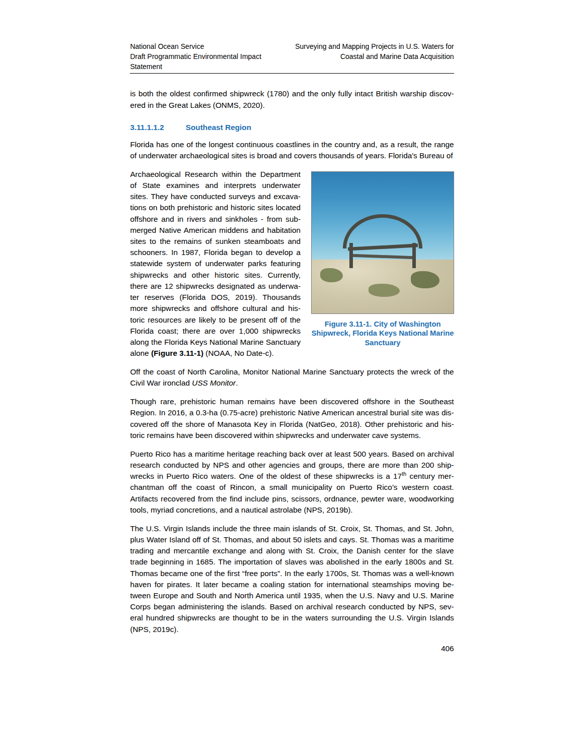| National Ocean Service | Surveying and Mapping Projects in U.S. Waters for |
| Draft Programmatic Environmental Impact Statement | Coastal and Marine Data Acquisition |
is both the oldest confirmed shipwreck (1780) and the only fully intact British warship discovered in the Great Lakes (ONMS, 2020).
3.11.1.1.2 Southeast Region
Florida has one of the longest continuous coastlines in the country and, as a result, the range of underwater archaeological sites is broad and covers thousands of years. Florida's Bureau of
Figure 3.11-1. City of Washington Shipwreck, Florida Keys National Marine Sanctuary
Archaeological Research within the Department of State examines and interprets underwater sites. They have conducted surveys and excavations on both prehistoric and historic sites located offshore and in rivers and sinkholes - from submerged Native American middens and habitation sites to the remains of sunken steamboats and schooners. In 1987, Florida began to develop a statewide system of underwater parks featuring shipwrecks and other historic sites. Currently, there are 12 shipwrecks designated as underwater reserves (Florida DOS, 2019). Thousands more shipwrecks and offshore cultural and historic resources are likely to be present off of the Florida coast; there are over 1,000 shipwrecks along the Florida Keys National Marine Sanctuary alone (Figure 3.11-1) (NOAA, No Date-c).
Off the coast of North Carolina, Monitor National Marine Sanctuary protects the wreck of the Civil War ironclad USS Monitor.
Though rare, prehistoric human remains have been discovered offshore in the Southeast Region. In 2016, a 0.3-ha (0.75-acre) prehistoric Native American ancestral burial site was discovered off the shore of Manasota Key in Florida (NatGeo, 2018). Other prehistoric and historic remains have been discovered within shipwrecks and underwater cave systems.
Puerto Rico has a maritime heritage reaching back over at least 500 years. Based on archival research conducted by NPS and other agencies and groups, there are more than 200 shipwrecks in Puerto Rico waters. One of the oldest of these shipwrecks is a 17th century merchantman off the coast of Rincon, a small municipality on Puerto Rico’s western coast. Artifacts recovered from the find include pins, scissors, ordnance, pewter ware, woodworking tools, myriad concretions, and a nautical astrolabe (NPS, 2019b).
The U.S. Virgin Islands include the three main islands of St. Croix, St. Thomas, and St. John, plus Water Island off of St. Thomas, and about 50 islets and cays. St. Thomas was a maritime trading and mercantile exchange and along with St. Croix, the Danish center for the slave trade beginning in 1685. The importation of slaves was abolished in the early 1800s and St. Thomas became one of the first “free ports”. In the early 1700s, St. Thomas was a well-known haven for pirates. It later became a coaling station for international steamships moving between Europe and South and North America until 1935, when the U.S. Navy and U.S. Marine Corps began administering the islands. Based on archival research conducted by NPS, several hundred shipwrecks are thought to be in the waters surrounding the U.S. Virgin Islands (NPS, 2019c).
406